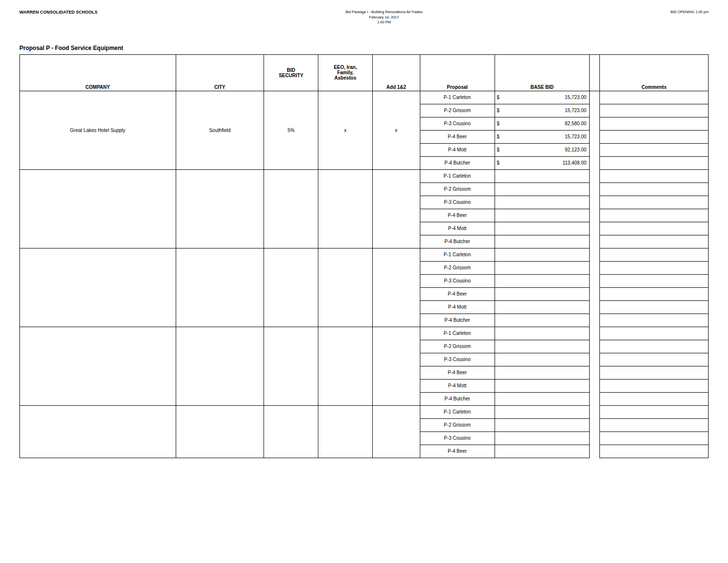WARREN CONSOLIDATED SCHOOLS
Bid Package I - Building Renovations All Trades
February 14, 2017
1:00 PM
BID OPENING 1:00 pm
Proposal P - Food Service Equipment
| COMPANY | CITY | BID SECURITY | EEO, Iran, Family, Asbestos | Add 1&2 | Proposal | BASE BID | | Comments |
| --- | --- | --- | --- | --- | --- | --- | --- | --- |
| Great Lakes Hotel Supply | Southfield | 5% | x | x | P-1 Carleton | $ 15,723.00 | | |
| P-2 Grissom | $ 15,723.00 | | |
| P-3 Cousino | $ 82,580.00 | | |
| P-4 Beer | $ 15,723.00 | | |
| P-4 Mott | $ 92,123.00 | | |
| P-4 Butcher | $ 113,408.00 | | |
| | | | | | P-1 Carleton | | | |
| P-2 Grissom | | | |
| P-3 Cousino | | | |
| P-4 Beer | | | |
| P-4 Mott | | | |
| P-4 Butcher | | | |
| | | | | | P-1 Carleton | | | |
| P-2 Grissom | | | |
| P-3 Cousino | | | |
| P-4 Beer | | | |
| P-4 Mott | | | |
| P-4 Butcher | | | |
| | | | | | P-1 Carleton | | | |
| P-2 Grissom | | | |
| P-3 Cousino | | | |
| P-4 Beer | | | |
| P-4 Mott | | | |
| P-4 Butcher | | | |
| | | | | | P-1 Carleton | | | |
| P-2 Grissom | | | |
| P-3 Cousino | | | |
| P-4 Beer | | | |